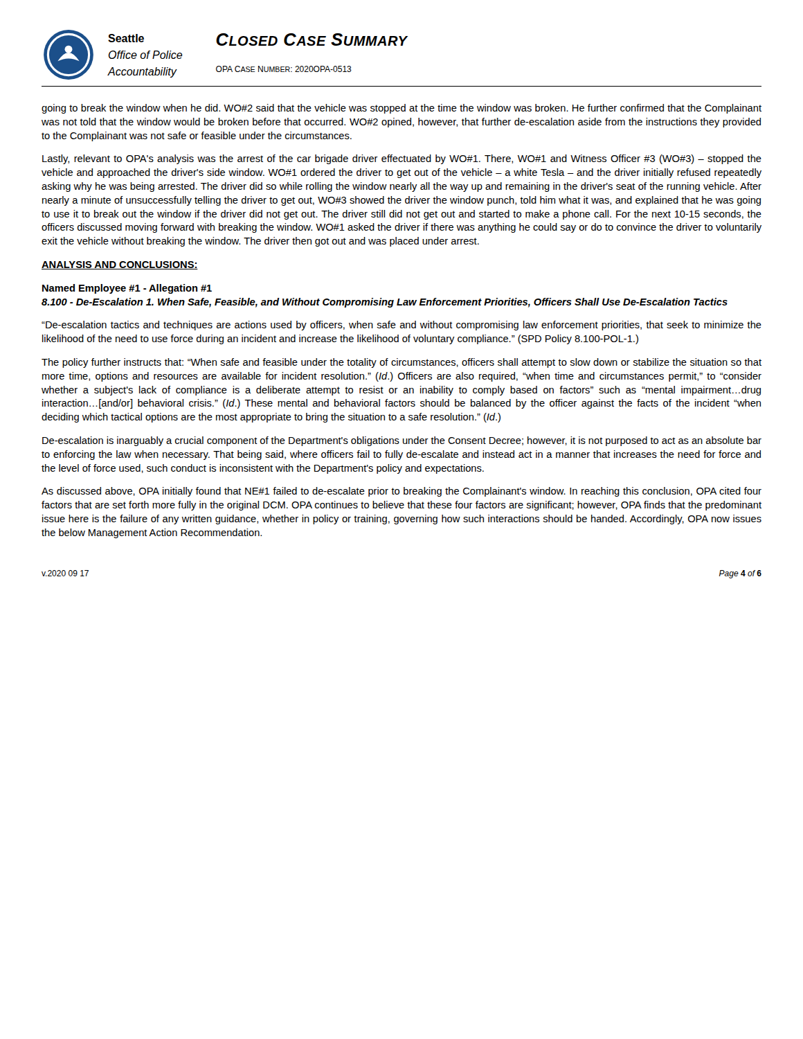Seattle
Office of Police
Accountability
CLOSED CASE SUMMARY
OPA CASE NUMBER: 2020OPA-0513
going to break the window when he did. WO#2 said that the vehicle was stopped at the time the window was broken. He further confirmed that the Complainant was not told that the window would be broken before that occurred. WO#2 opined, however, that further de-escalation aside from the instructions they provided to the Complainant was not safe or feasible under the circumstances.
Lastly, relevant to OPA's analysis was the arrest of the car brigade driver effectuated by WO#1. There, WO#1 and Witness Officer #3 (WO#3) – stopped the vehicle and approached the driver's side window. WO#1 ordered the driver to get out of the vehicle – a white Tesla – and the driver initially refused repeatedly asking why he was being arrested. The driver did so while rolling the window nearly all the way up and remaining in the driver's seat of the running vehicle. After nearly a minute of unsuccessfully telling the driver to get out, WO#3 showed the driver the window punch, told him what it was, and explained that he was going to use it to break out the window if the driver did not get out. The driver still did not get out and started to make a phone call. For the next 10-15 seconds, the officers discussed moving forward with breaking the window. WO#1 asked the driver if there was anything he could say or do to convince the driver to voluntarily exit the vehicle without breaking the window. The driver then got out and was placed under arrest.
ANALYSIS AND CONCLUSIONS:
Named Employee #1 - Allegation #1
8.100 - De-Escalation 1. When Safe, Feasible, and Without Compromising Law Enforcement Priorities, Officers Shall Use De-Escalation Tactics
“De-escalation tactics and techniques are actions used by officers, when safe and without compromising law enforcement priorities, that seek to minimize the likelihood of the need to use force during an incident and increase the likelihood of voluntary compliance.” (SPD Policy 8.100-POL-1.)
The policy further instructs that: “When safe and feasible under the totality of circumstances, officers shall attempt to slow down or stabilize the situation so that more time, options and resources are available for incident resolution.” (Id.) Officers are also required, “when time and circumstances permit,” to “consider whether a subject's lack of compliance is a deliberate attempt to resist or an inability to comply based on factors” such as “mental impairment…drug interaction…[and/or] behavioral crisis.” (Id.) These mental and behavioral factors should be balanced by the officer against the facts of the incident “when deciding which tactical options are the most appropriate to bring the situation to a safe resolution.” (Id.)
De-escalation is inarguably a crucial component of the Department's obligations under the Consent Decree; however, it is not purposed to act as an absolute bar to enforcing the law when necessary. That being said, where officers fail to fully de-escalate and instead act in a manner that increases the need for force and the level of force used, such conduct is inconsistent with the Department's policy and expectations.
As discussed above, OPA initially found that NE#1 failed to de-escalate prior to breaking the Complainant's window. In reaching this conclusion, OPA cited four factors that are set forth more fully in the original DCM. OPA continues to believe that these four factors are significant; however, OPA finds that the predominant issue here is the failure of any written guidance, whether in policy or training, governing how such interactions should be handed. Accordingly, OPA now issues the below Management Action Recommendation.
v.2020 09 17
Page 4 of 6